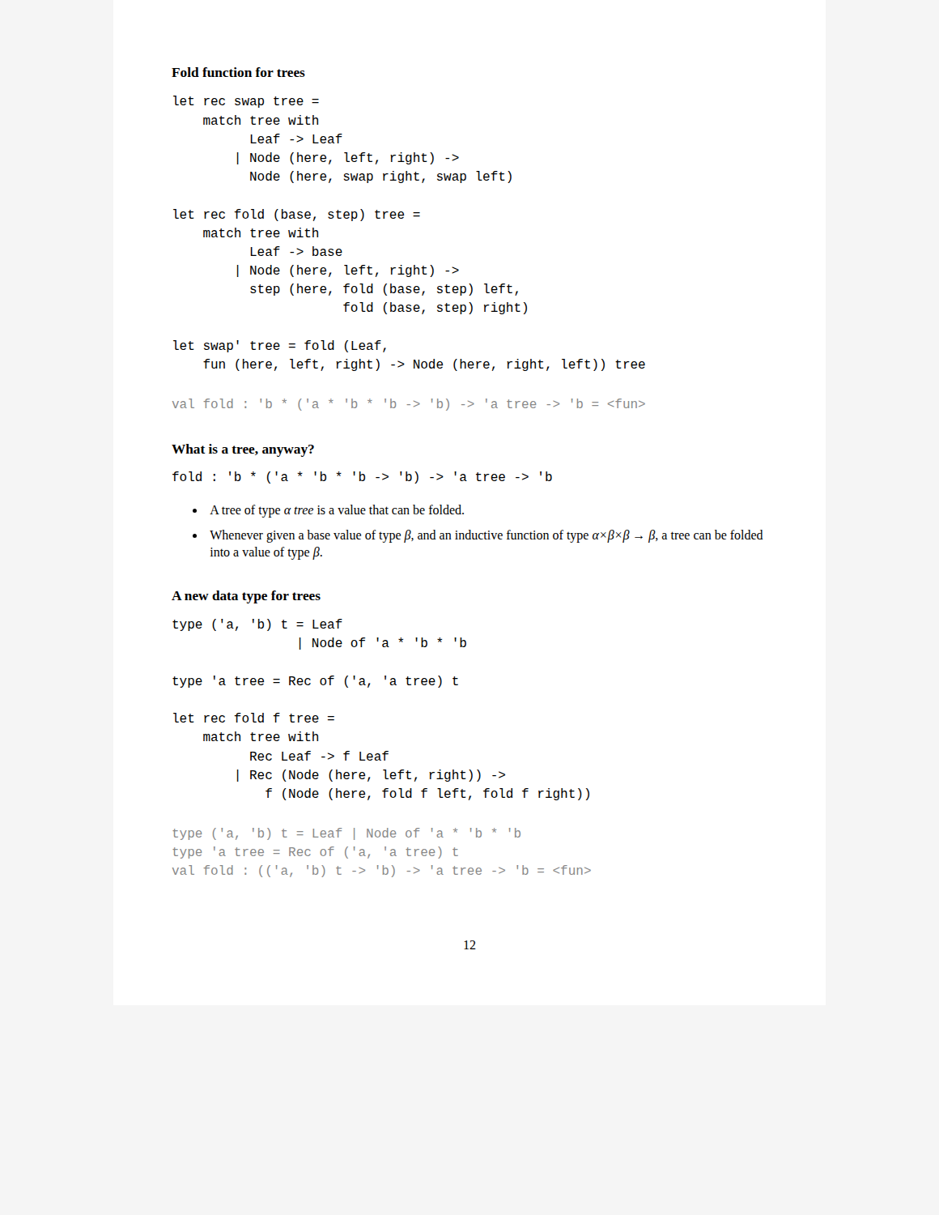Fold function for trees
let rec swap tree =
    match tree with
          Leaf -> Leaf
        | Node (here, left, right) ->
          Node (here, swap right, swap left)

let rec fold (base, step) tree =
    match tree with
          Leaf -> base
        | Node (here, left, right) ->
          step (here, fold (base, step) left,
                      fold (base, step) right)

let swap' tree = fold (Leaf,
    fun (here, left, right) -> Node (here, right, left)) tree
val fold : 'b * ('a * 'b * 'b -> 'b) -> 'a tree -> 'b = <fun>
What is a tree, anyway?
fold : 'b * ('a * 'b * 'b -> 'b) -> 'a tree -> 'b
A tree of type α tree is a value that can be folded.
Whenever given a base value of type β, and an inductive function of type α×β×β → β, a tree can be folded into a value of type β.
A new data type for trees
type ('a, 'b) t = Leaf
                | Node of 'a * 'b * 'b

type 'a tree = Rec of ('a, 'a tree) t

let rec fold f tree =
    match tree with
          Rec Leaf -> f Leaf
        | Rec (Node (here, left, right)) ->
            f (Node (here, fold f left, fold f right))
type ('a, 'b) t = Leaf | Node of 'a * 'b * 'b
type 'a tree = Rec of ('a, 'a tree) t
val fold : (('a, 'b) t -> 'b) -> 'a tree -> 'b = <fun>
12